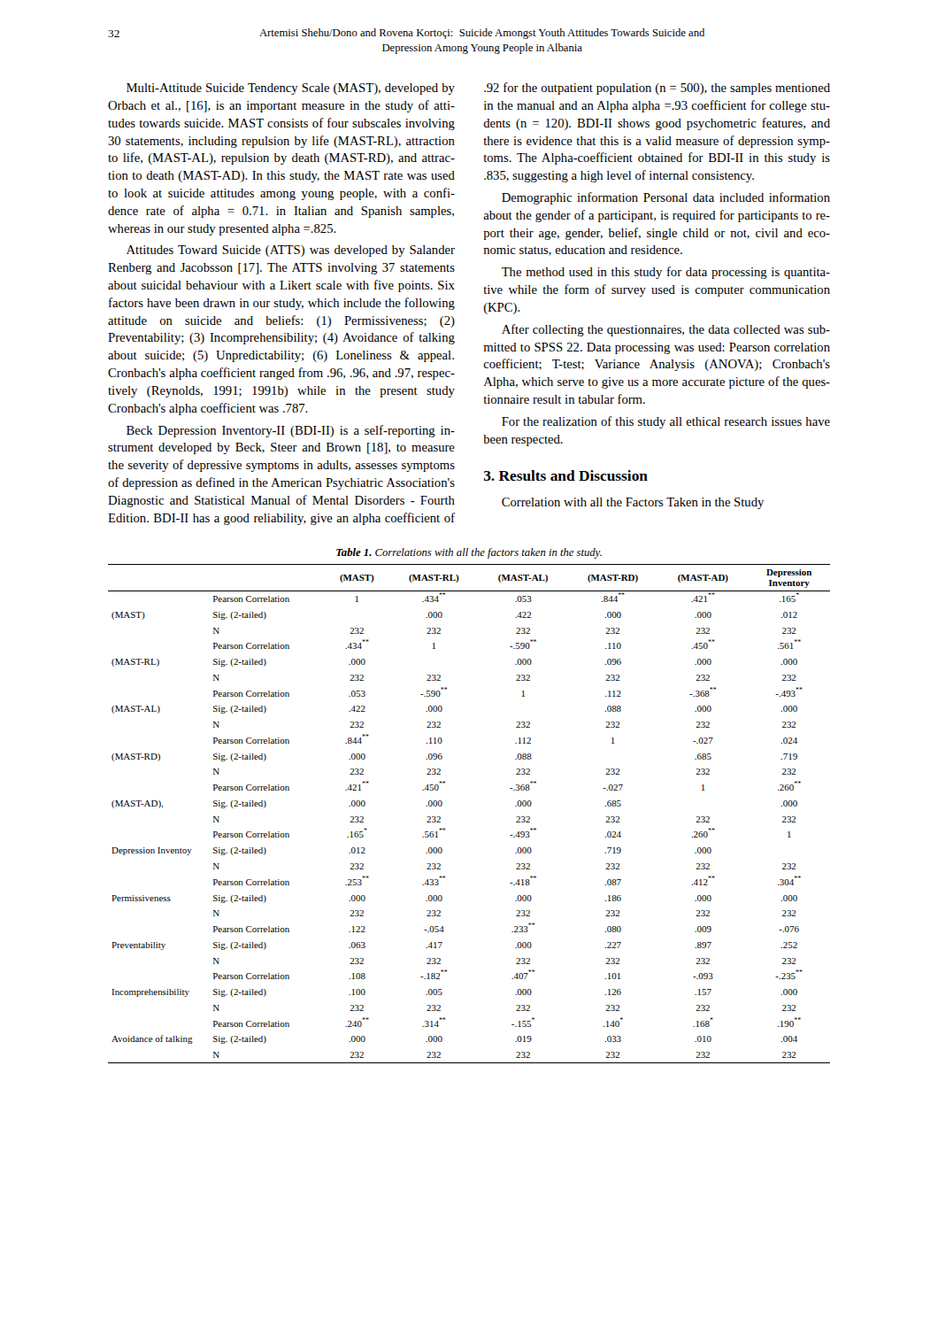32
Artemisi Shehu/Dono and Rovena Kortoçi: Suicide Amongst Youth Attitudes Towards Suicide and
Depression Among Young People in Albania
Multi-Attitude Suicide Tendency Scale (MAST), developed by Orbach et al., [16], is an important measure in the study of attitudes towards suicide. MAST consists of four subscales involving 30 statements, including repulsion by life (MAST-RL), attraction to life, (MAST-AL), repulsion by death (MAST-RD), and attraction to death (MAST-AD). In this study, the MAST rate was used to look at suicide attitudes among young people, with a confidence rate of alpha = 0.71. in Italian and Spanish samples, whereas in our study presented alpha =.825.
Attitudes Toward Suicide (ATTS) was developed by Salander Renberg and Jacobsson [17]. The ATTS involving 37 statements about suicidal behaviour with a Likert scale with five points. Six factors have been drawn in our study, which include the following attitude on suicide and beliefs: (1) Permissiveness; (2) Preventability; (3) Incomprehensibility; (4) Avoidance of talking about suicide; (5) Unpredictability; (6) Loneliness & appeal. Cronbach's alpha coefficient ranged from .96, .96, and .97, respectively (Reynolds, 1991; 1991b) while in the present study Cronbach's alpha coefficient was .787.
Beck Depression Inventory-II (BDI-II) is a self-reporting instrument developed by Beck, Steer and Brown [18], to measure the severity of depressive symptoms in adults, assesses symptoms of depression as defined in the American Psychiatric Association's Diagnostic and Statistical Manual of Mental Disorders - Fourth Edition. BDI-II has a good reliability, give an alpha coefficient of .92 for the outpatient population (n = 500), the samples mentioned in the manual and an Alpha alpha =.93 coefficient for college students (n = 120). BDI-II shows good psychometric features, and there is evidence that this is a valid measure of depression symptoms. The Alpha-coefficient obtained for BDI-II in this study is .835, suggesting a high level of internal consistency.
Demographic information Personal data included information about the gender of a participant, is required for participants to report their age, gender, belief, single child or not, civil and economic status, education and residence.
The method used in this study for data processing is quantitative while the form of survey used is computer communication (KPC).
After collecting the questionnaires, the data collected was submitted to SPSS 22. Data processing was used: Pearson correlation coefficient; T-test; Variance Analysis (ANOVA); Cronbach's Alpha, which serve to give us a more accurate picture of the questionnaire result in tabular form.
For the realization of this study all ethical research issues have been respected.
3. Results and Discussion
Correlation with all the Factors Taken in the Study
Table 1. Correlations with all the factors taken in the study.
| | | (MAST) | (MAST-RL) | (MAST-AL) | (MAST-RD) | (MAST-AD) | Depression Inventory |
| --- | --- | --- | --- | --- | --- | --- | --- |
| | Pearson Correlation | 1 | .434 ** | .053 | .844 ** | .421 ** | .165 * |
| (MAST) | Sig. (2-tailed) | | .000 | .422 | .000 | .000 | .012 |
| | N | 232 | 232 | 232 | 232 | 232 | 232 |
| | Pearson Correlation | .434 ** | 1 | -.590 ** | .110 | .450 ** | .561 ** |
| (MAST-RL) | Sig. (2-tailed) | .000 | | .000 | .096 | .000 | .000 |
| | N | 232 | 232 | 232 | 232 | 232 | 232 |
| | Pearson Correlation | .053 | -.590 ** | 1 | .112 | -.368 ** | -.493 ** |
| (MAST-AL) | Sig. (2-tailed) | .422 | .000 | | .088 | .000 | .000 |
| | N | 232 | 232 | 232 | 232 | 232 | 232 |
| | Pearson Correlation | .844 ** | .110 | .112 | 1 | -.027 | .024 |
| (MAST-RD) | Sig. (2-tailed) | .000 | .096 | .088 | | .685 | .719 |
| | N | 232 | 232 | 232 | 232 | 232 | 232 |
| | Pearson Correlation | .421 ** | .450 ** | -.368 ** | -.027 | 1 | .260 ** |
| (MAST-AD), | Sig. (2-tailed) | .000 | .000 | .000 | .685 | | .000 |
| | N | 232 | 232 | 232 | 232 | 232 | 232 |
| | Pearson Correlation | .165 * | .561 ** | -.493 ** | .024 | .260 ** | 1 |
| Depression Inventoy | Sig. (2-tailed) | .012 | .000 | .000 | .719 | .000 | |
| | N | 232 | 232 | 232 | 232 | 232 | 232 |
| | Pearson Correlation | .253 ** | .433 ** | -.418 ** | .087 | .412 ** | .304 ** |
| Permissiveness | Sig. (2-tailed) | .000 | .000 | .000 | .186 | .000 | .000 |
| | N | 232 | 232 | 232 | 232 | 232 | 232 |
| | Pearson Correlation | .122 | -.054 | .233 ** | .080 | .009 | -.076 |
| Preventability | Sig. (2-tailed) | .063 | .417 | .000 | .227 | .897 | .252 |
| | N | 232 | 232 | 232 | 232 | 232 | 232 |
| | Pearson Correlation | .108 | -.182 ** | .407 ** | .101 | -.093 | -.235 ** |
| Incomprehensibility | Sig. (2-tailed) | .100 | .005 | .000 | .126 | .157 | .000 |
| | N | 232 | 232 | 232 | 232 | 232 | 232 |
| | Pearson Correlation | .240 ** | .314 ** | -.155 * | .140 * | .168 * | .190 ** |
| Avoidance of talking | Sig. (2-tailed) | .000 | .000 | .019 | .033 | .010 | .004 |
| | N | 232 | 232 | 232 | 232 | 232 | 232 |